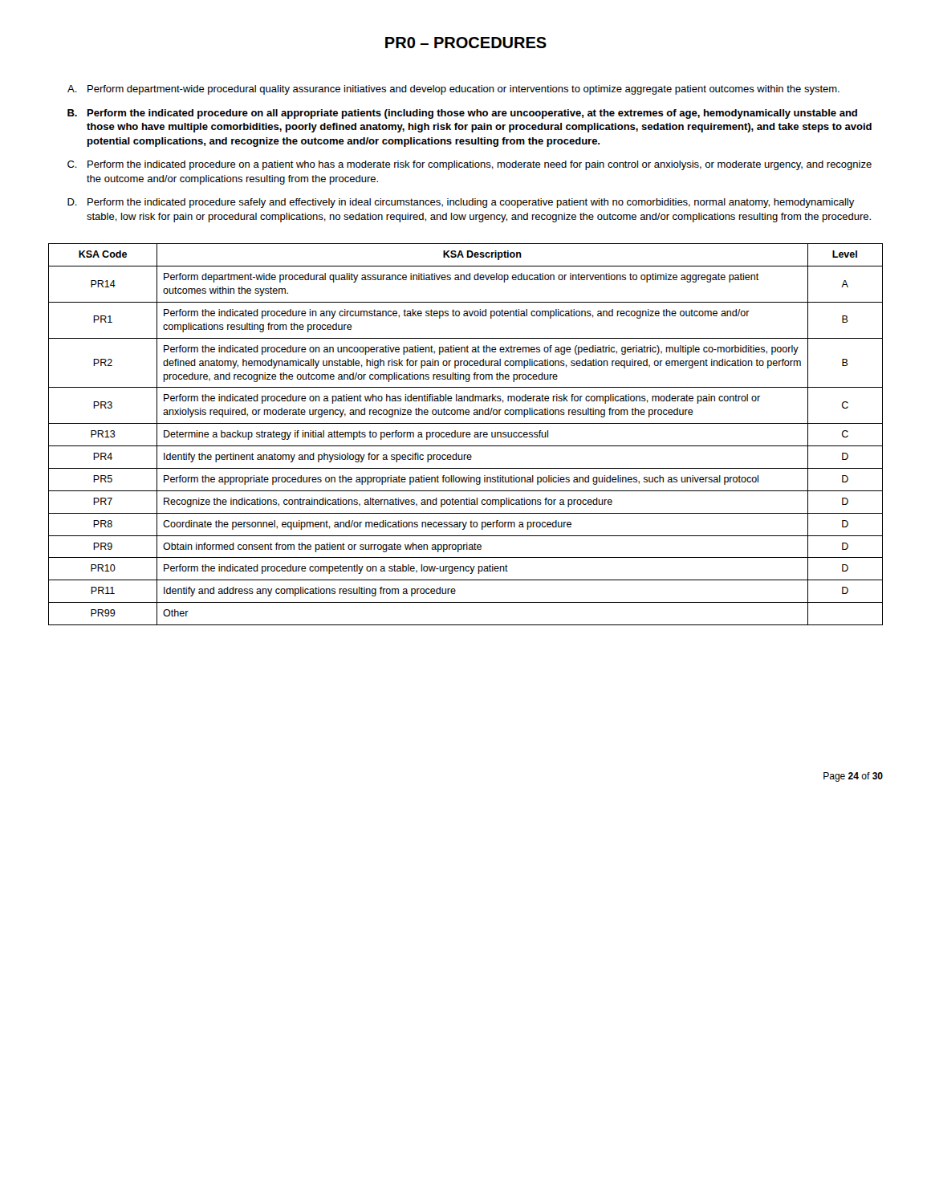PR0 – PROCEDURES
Perform department-wide procedural quality assurance initiatives and develop education or interventions to optimize aggregate patient outcomes within the system.
Perform the indicated procedure on all appropriate patients (including those who are uncooperative, at the extremes of age, hemodynamically unstable and those who have multiple comorbidities, poorly defined anatomy, high risk for pain or procedural complications, sedation requirement), and take steps to avoid potential complications, and recognize the outcome and/or complications resulting from the procedure.
Perform the indicated procedure on a patient who has a moderate risk for complications, moderate need for pain control or anxiolysis, or moderate urgency, and recognize the outcome and/or complications resulting from the procedure.
Perform the indicated procedure safely and effectively in ideal circumstances, including a cooperative patient with no comorbidities, normal anatomy, hemodynamically stable, low risk for pain or procedural complications, no sedation required, and low urgency, and recognize the outcome and/or complications resulting from the procedure.
| KSA Code | KSA Description | Level |
| --- | --- | --- |
| PR14 | Perform department-wide procedural quality assurance initiatives and develop education or interventions to optimize aggregate patient outcomes within the system. | A |
| PR1 | Perform the indicated procedure in any circumstance, take steps to avoid potential complications, and recognize the outcome and/or complications resulting from the procedure | B |
| PR2 | Perform the indicated procedure on an uncooperative patient, patient at the extremes of age (pediatric, geriatric), multiple co-morbidities, poorly defined anatomy, hemodynamically unstable, high risk for pain or procedural complications, sedation required, or emergent indication to perform procedure, and recognize the outcome and/or complications resulting from the procedure | B |
| PR3 | Perform the indicated procedure on a patient who has identifiable landmarks, moderate risk for complications, moderate pain control or anxiolysis required, or moderate urgency, and recognize the outcome and/or complications resulting from the procedure | C |
| PR13 | Determine a backup strategy if initial attempts to perform a procedure are unsuccessful | C |
| PR4 | Identify the pertinent anatomy and physiology for a specific procedure | D |
| PR5 | Perform the appropriate procedures on the appropriate patient following institutional policies and guidelines, such as universal protocol | D |
| PR7 | Recognize the indications, contraindications, alternatives, and potential complications for a procedure | D |
| PR8 | Coordinate the personnel, equipment, and/or medications necessary to perform a procedure | D |
| PR9 | Obtain informed consent from the patient or surrogate when appropriate | D |
| PR10 | Perform the indicated procedure competently on a stable, low-urgency patient | D |
| PR11 | Identify and address any complications resulting from a procedure | D |
| PR99 | Other | |
Page 24 of 30